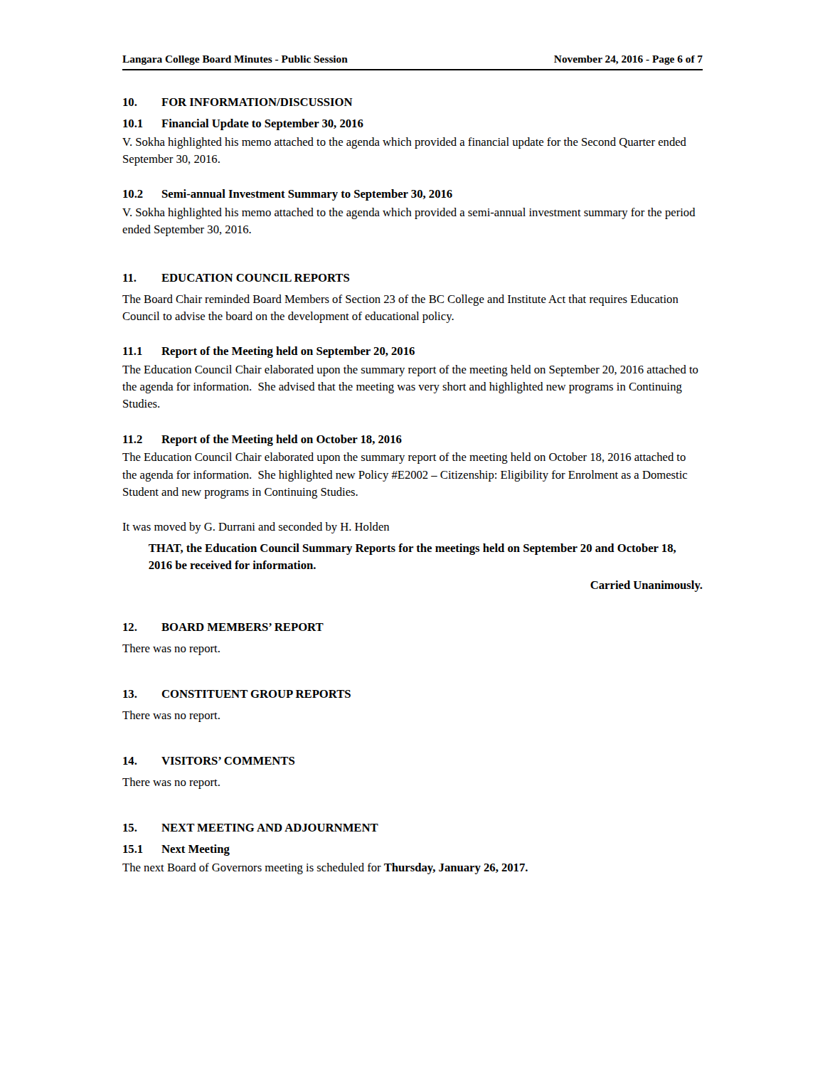Langara College Board Minutes - Public Session November 24, 2016 - Page 6 of 7
10. FOR INFORMATION/DISCUSSION
10.1 Financial Update to September 30, 2016
V. Sokha highlighted his memo attached to the agenda which provided a financial update for the Second Quarter ended September 30, 2016.
10.2 Semi-annual Investment Summary to September 30, 2016
V. Sokha highlighted his memo attached to the agenda which provided a semi-annual investment summary for the period ended September 30, 2016.
11. EDUCATION COUNCIL REPORTS
The Board Chair reminded Board Members of Section 23 of the BC College and Institute Act that requires Education Council to advise the board on the development of educational policy.
11.1 Report of the Meeting held on September 20, 2016
The Education Council Chair elaborated upon the summary report of the meeting held on September 20, 2016 attached to the agenda for information. She advised that the meeting was very short and highlighted new programs in Continuing Studies.
11.2 Report of the Meeting held on October 18, 2016
The Education Council Chair elaborated upon the summary report of the meeting held on October 18, 2016 attached to the agenda for information. She highlighted new Policy #E2002 – Citizenship: Eligibility for Enrolment as a Domestic Student and new programs in Continuing Studies.
It was moved by G. Durrani and seconded by H. Holden
THAT, the Education Council Summary Reports for the meetings held on September 20 and October 18, 2016 be received for information.
Carried Unanimously.
12. BOARD MEMBERS’ REPORT
There was no report.
13. CONSTITUENT GROUP REPORTS
There was no report.
14. VISITORS’ COMMENTS
There was no report.
15. NEXT MEETING AND ADJOURNMENT
15.1 Next Meeting
The next Board of Governors meeting is scheduled for Thursday, January 26, 2017.